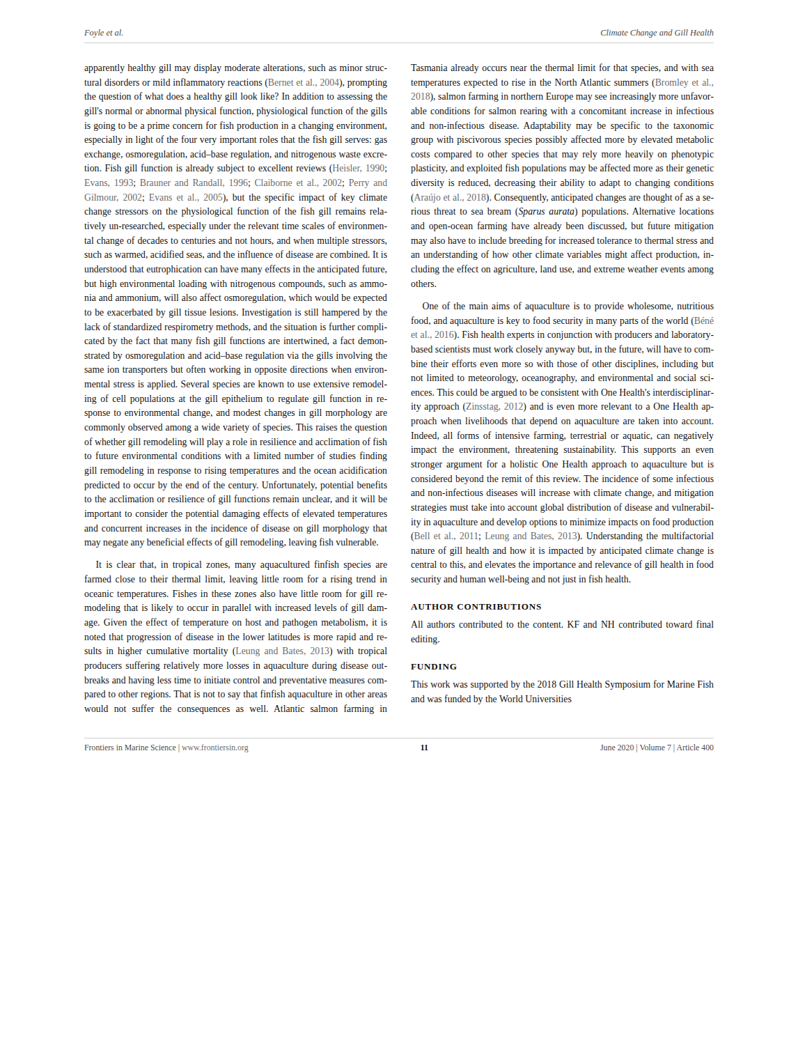Foyle et al.
Climate Change and Gill Health
apparently healthy gill may display moderate alterations, such as minor structural disorders or mild inflammatory reactions (Bernet et al., 2004), prompting the question of what does a healthy gill look like? In addition to assessing the gill's normal or abnormal physical function, physiological function of the gills is going to be a prime concern for fish production in a changing environment, especially in light of the four very important roles that the fish gill serves: gas exchange, osmoregulation, acid–base regulation, and nitrogenous waste excretion. Fish gill function is already subject to excellent reviews (Heisler, 1990; Evans, 1993; Brauner and Randall, 1996; Claiborne et al., 2002; Perry and Gilmour, 2002; Evans et al., 2005), but the specific impact of key climate change stressors on the physiological function of the fish gill remains relatively un-researched, especially under the relevant time scales of environmental change of decades to centuries and not hours, and when multiple stressors, such as warmed, acidified seas, and the influence of disease are combined. It is understood that eutrophication can have many effects in the anticipated future, but high environmental loading with nitrogenous compounds, such as ammonia and ammonium, will also affect osmoregulation, which would be expected to be exacerbated by gill tissue lesions. Investigation is still hampered by the lack of standardized respirometry methods, and the situation is further complicated by the fact that many fish gill functions are intertwined, a fact demonstrated by osmoregulation and acid–base regulation via the gills involving the same ion transporters but often working in opposite directions when environmental stress is applied. Several species are known to use extensive remodeling of cell populations at the gill epithelium to regulate gill function in response to environmental change, and modest changes in gill morphology are commonly observed among a wide variety of species. This raises the question of whether gill remodeling will play a role in resilience and acclimation of fish to future environmental conditions with a limited number of studies finding gill remodeling in response to rising temperatures and the ocean acidification predicted to occur by the end of the century. Unfortunately, potential benefits to the acclimation or resilience of gill functions remain unclear, and it will be important to consider the potential damaging effects of elevated temperatures and concurrent increases in the incidence of disease on gill morphology that may negate any beneficial effects of gill remodeling, leaving fish vulnerable.
It is clear that, in tropical zones, many aquacultured finfish species are farmed close to their thermal limit, leaving little room for a rising trend in oceanic temperatures. Fishes in these zones also have little room for gill remodeling that is likely to occur in parallel with increased levels of gill damage. Given the effect of temperature on host and pathogen metabolism, it is noted that progression of disease in the lower latitudes is more rapid and results in higher cumulative mortality (Leung and Bates, 2013) with tropical producers suffering relatively more losses in aquaculture during disease outbreaks and having less time to initiate control and preventative measures compared to other regions. That is not to say that finfish aquaculture in other areas would not suffer the consequences as well. Atlantic salmon farming in Tasmania already occurs near the thermal limit for that species, and with sea temperatures expected to rise in the North Atlantic summers (Bromley et al., 2018), salmon farming in northern Europe may see increasingly more unfavorable conditions for salmon rearing with a concomitant increase in infectious and non-infectious disease. Adaptability may be specific to the taxonomic group with piscivorous species possibly affected more by elevated metabolic costs compared to other species that may rely more heavily on phenotypic plasticity, and exploited fish populations may be affected more as their genetic diversity is reduced, decreasing their ability to adapt to changing conditions (Araújo et al., 2018). Consequently, anticipated changes are thought of as a serious threat to sea bream (Sparus aurata) populations. Alternative locations and open-ocean farming have already been discussed, but future mitigation may also have to include breeding for increased tolerance to thermal stress and an understanding of how other climate variables might affect production, including the effect on agriculture, land use, and extreme weather events among others.
One of the main aims of aquaculture is to provide wholesome, nutritious food, and aquaculture is key to food security in many parts of the world (Béné et al., 2016). Fish health experts in conjunction with producers and laboratory-based scientists must work closely anyway but, in the future, will have to combine their efforts even more so with those of other disciplines, including but not limited to meteorology, oceanography, and environmental and social sciences. This could be argued to be consistent with One Health's interdisciplinarity approach (Zinsstag, 2012) and is even more relevant to a One Health approach when livelihoods that depend on aquaculture are taken into account. Indeed, all forms of intensive farming, terrestrial or aquatic, can negatively impact the environment, threatening sustainability. This supports an even stronger argument for a holistic One Health approach to aquaculture but is considered beyond the remit of this review. The incidence of some infectious and non-infectious diseases will increase with climate change, and mitigation strategies must take into account global distribution of disease and vulnerability in aquaculture and develop options to minimize impacts on food production (Bell et al., 2011; Leung and Bates, 2013). Understanding the multifactorial nature of gill health and how it is impacted by anticipated climate change is central to this, and elevates the importance and relevance of gill health in food security and human well-being and not just in fish health.
Author Contributions
All authors contributed to the content. KF and NH contributed toward final editing.
Funding
This work was supported by the 2018 Gill Health Symposium for Marine Fish and was funded by the World Universities
Frontiers in Marine Science | www.frontiersin.org
11
June 2020 | Volume 7 | Article 400